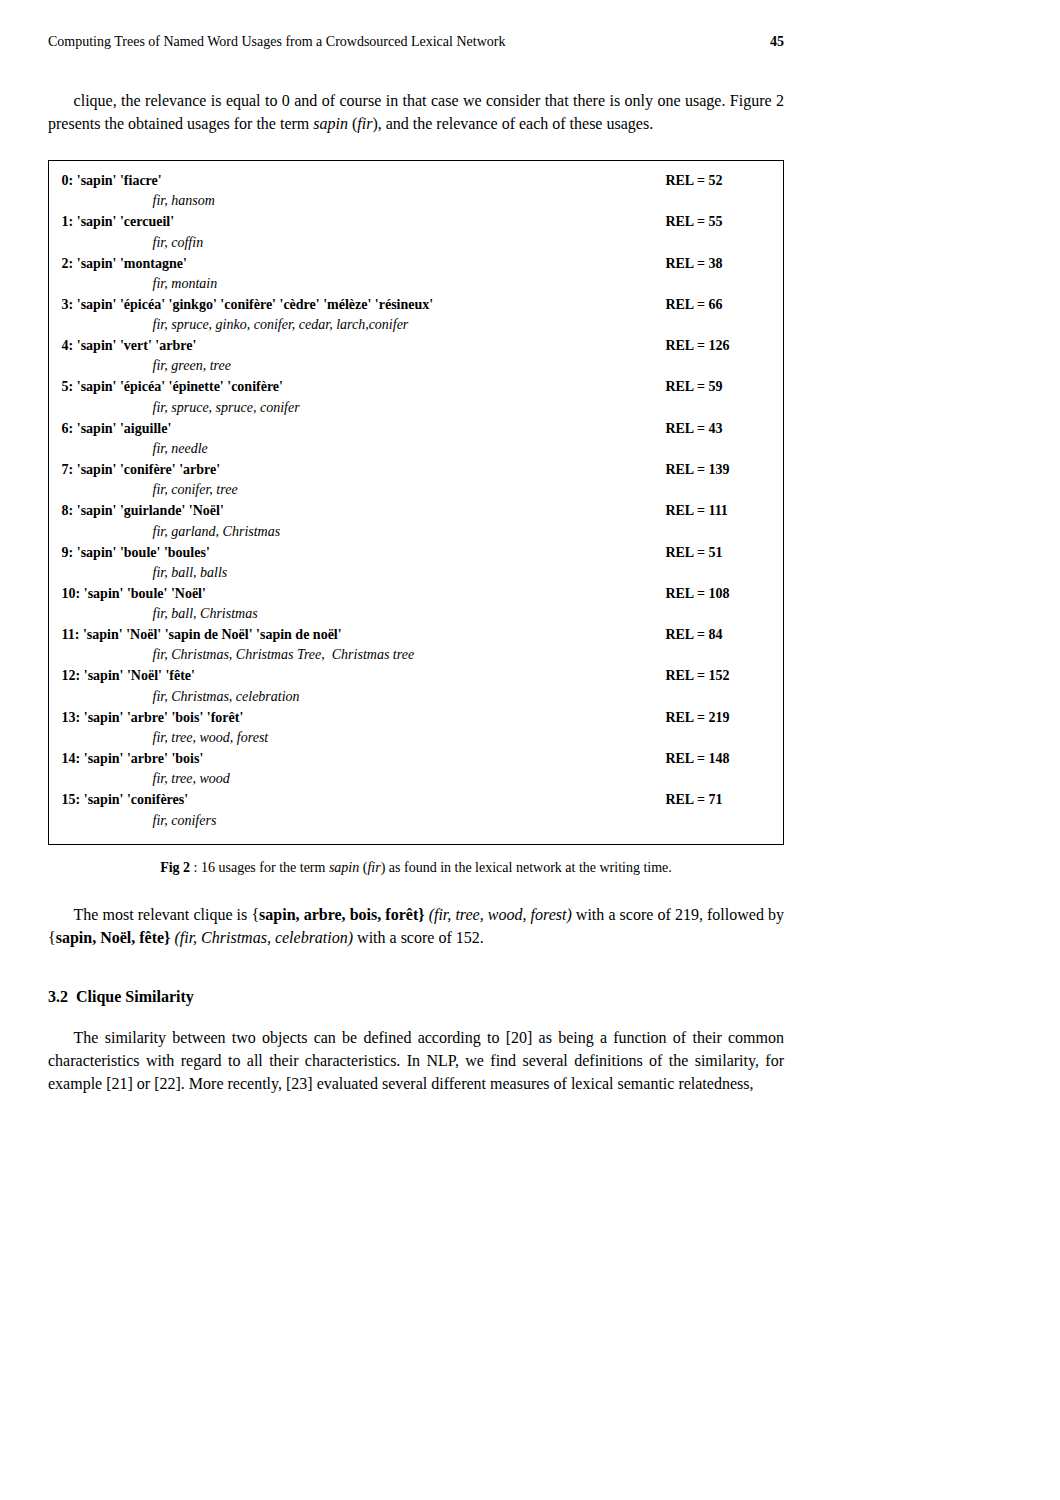Computing Trees of Named Word Usages from a Crowdsourced Lexical Network 45
clique, the relevance is equal to 0 and of course in that case we consider that there is only one usage. Figure 2 presents the obtained usages for the term sapin (fir), and the relevance of each of these usages.
| 0: 'sapin' 'fiacre' | REL = 52 |
| fir, hansom |
| 1: 'sapin' 'cercueil' | REL = 55 |
| fir, coffin |
| 2: 'sapin' 'montagne' | REL = 38 |
| fir, montain |
| 3: 'sapin' 'épicéa' 'ginkgo' 'conifère' 'cèdre' 'mélèze' 'résineux' | REL = 66 |
| fir, spruce, ginko, conifer, cedar, larch,conifer |
| 4: 'sapin' 'vert' 'arbre' | REL = 126 |
| fir, green, tree |
| 5: 'sapin' 'épicéa' 'épinette' 'conifère' | REL = 59 |
| fir, spruce, spruce, conifer |
| 6: 'sapin' 'aiguille' | REL = 43 |
| fir, needle |
| 7: 'sapin' 'conifère' 'arbre' | REL = 139 |
| fir, conifer, tree |
| 8: 'sapin' 'guirlande' 'Noël' | REL = 111 |
| fir, garland, Christmas |
| 9: 'sapin' 'boule' 'boules' | REL = 51 |
| fir, ball, balls |
| 10: 'sapin' 'boule' 'Noël' | REL = 108 |
| fir, ball, Christmas |
| 11: 'sapin' 'Noël' 'sapin de Noël' 'sapin de noël' | REL = 84 |
| fir, Christmas, Christmas Tree, Christmas tree |
| 12: 'sapin' 'Noël' 'fête' | REL = 152 |
| fir, Christmas, celebration |
| 13: 'sapin' 'arbre' 'bois' 'forêt' | REL = 219 |
| fir, tree, wood, forest |
| 14: 'sapin' 'arbre' 'bois' | REL = 148 |
| fir, tree, wood |
| 15: 'sapin' 'conifères' | REL = 71 |
| fir, conifers |
Fig 2 : 16 usages for the term sapin (fir) as found in the lexical network at the writing time.
The most relevant clique is {sapin, arbre, bois, forêt} (fir, tree, wood, forest) with a score of 219, followed by {sapin, Noël, fête} (fir, Christmas, celebration) with a score of 152.
3.2 Clique Similarity
The similarity between two objects can be defined according to [20] as being a function of their common characteristics with regard to all their characteristics. In NLP, we find several definitions of the similarity, for example [21] or [22]. More recently, [23] evaluated several different measures of lexical semantic relatedness,